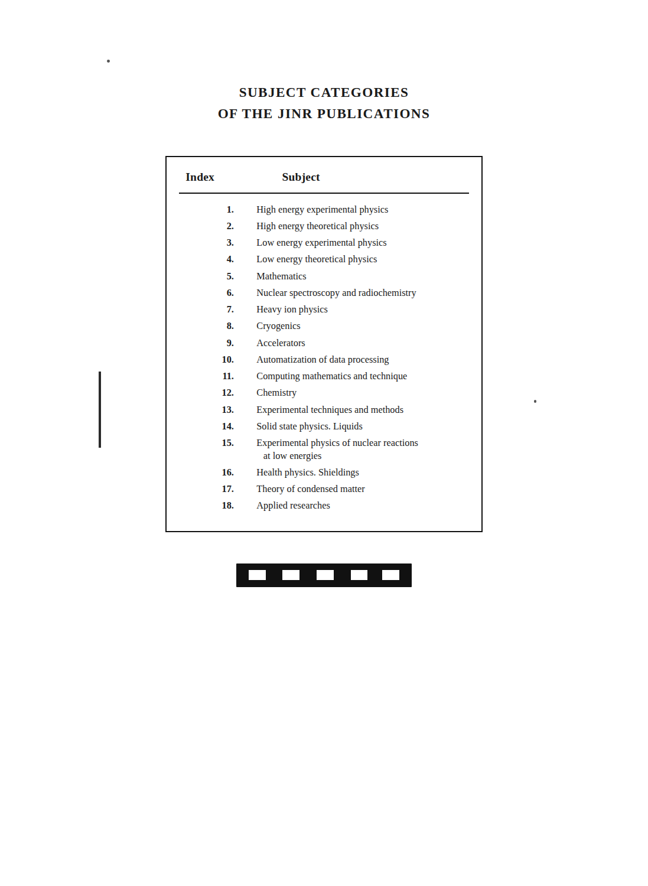Subject Categories of the JINR Publications
| Index | Subject |
| --- | --- |
| 1. | High energy experimental physics |
| 2. | High energy theoretical physics |
| 3. | Low energy experimental physics |
| 4. | Low energy theoretical physics |
| 5. | Mathematics |
| 6. | Nuclear spectroscopy and radiochemistry |
| 7. | Heavy ion physics |
| 8. | Cryogenics |
| 9. | Accelerators |
| 10. | Automatization of data processing |
| 11. | Computing mathematics and technique |
| 12. | Chemistry |
| 13. | Experimental techniques and methods |
| 14. | Solid state physics. Liquids |
| 15. | Experimental physics of nuclear reactions at low energies |
| 16. | Health physics. Shieldings |
| 17. | Theory of condensed matter |
| 18. | Applied researches |